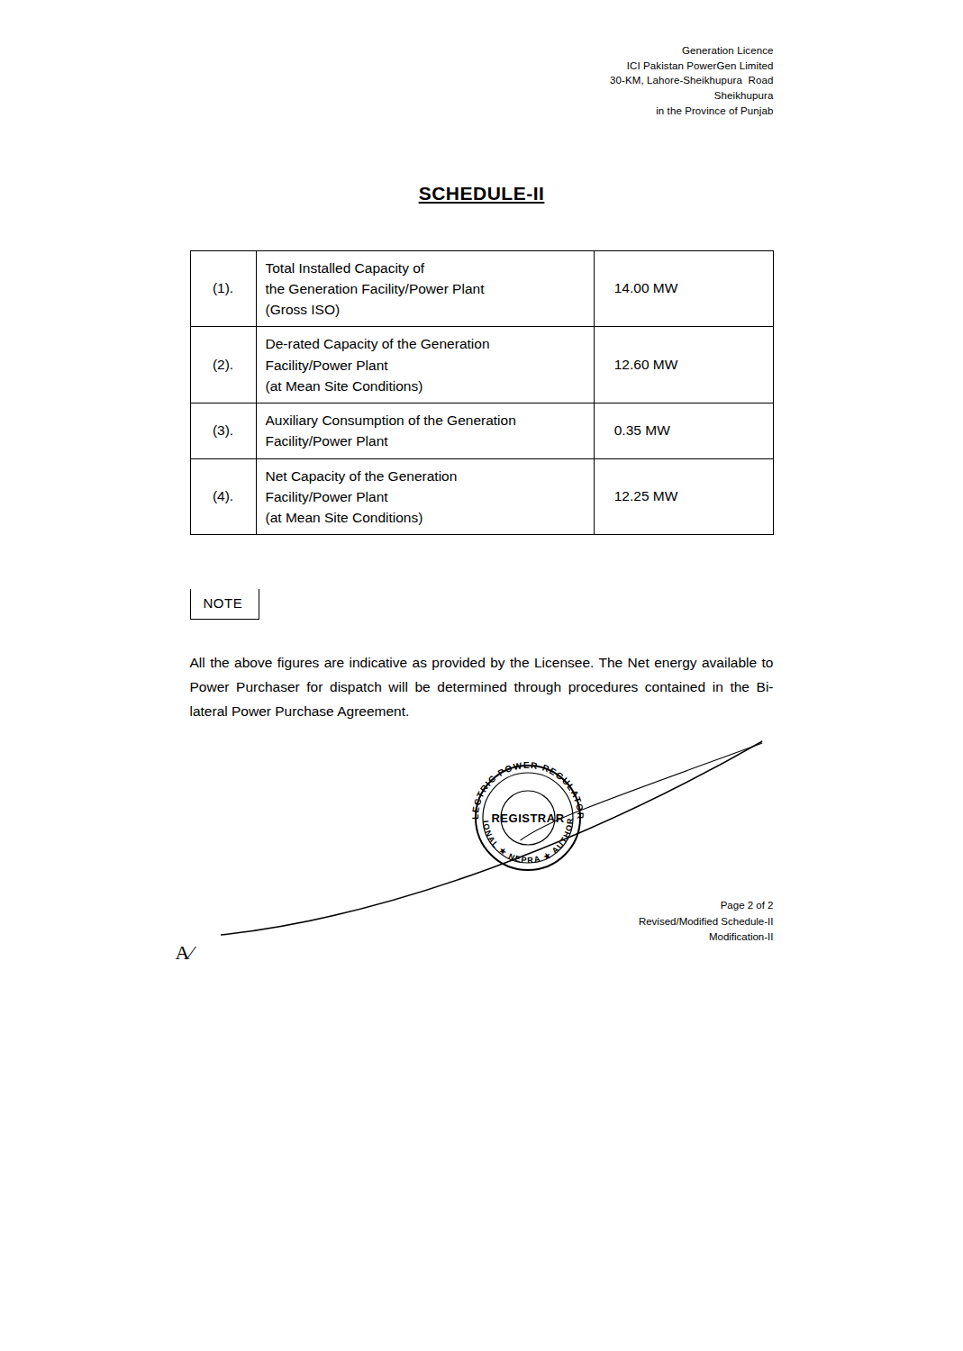Generation Licence
ICI Pakistan PowerGen Limited
30-KM, Lahore-Sheikhupura Road
Sheikhupura
in the Province of Punjab
SCHEDULE-II
| (1). | Total Installed Capacity of the Generation Facility/Power Plant (Gross ISO) | 14.00 MW |
| (2). | De-rated Capacity of the Generation Facility/Power Plant (at Mean Site Conditions) | 12.60 MW |
| (3). | Auxiliary Consumption of the Generation Facility/Power Plant | 0.35 MW |
| (4). | Net Capacity of the Generation Facility/Power Plant (at Mean Site Conditions) | 12.25 MW |
NOTE
All the above figures are indicative as provided by the Licensee. The Net energy available to Power Purchaser for dispatch will be determined through procedures contained in the Bi-lateral Power Purchase Agreement.
ELECTRIC POWER REGULATORY NATIONAL ★ NEPRA ★ AUTHORITY REGISTRAR
Page 2 of 2
Revised/Modified Schedule-II
Modification-II
A⁄